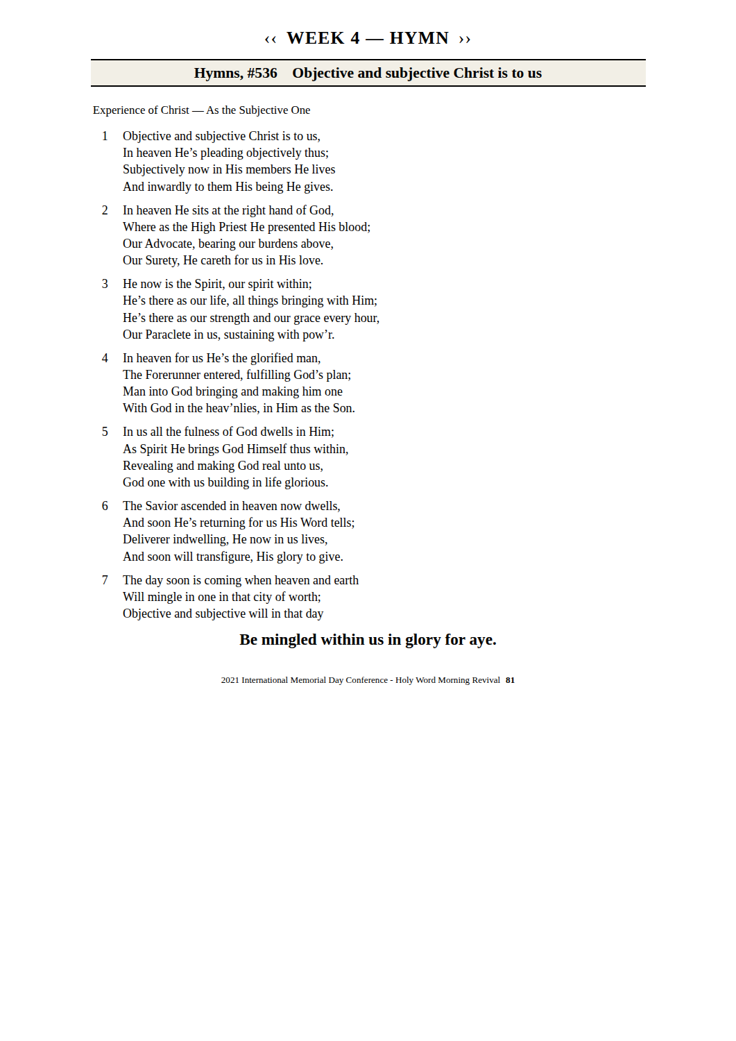‹‹WEEK 4 — HYMN››
Hymns, #536 Objective and subjective Christ is to us
Experience of Christ — As the Subjective One
1 Objective and subjective Christ is to us,
In heaven He’s pleading objectively thus;
Subjectively now in His members He lives
And inwardly to them His being He gives.
2 In heaven He sits at the right hand of God,
Where as the High Priest He presented His blood;
Our Advocate, bearing our burdens above,
Our Surety, He careth for us in His love.
3 He now is the Spirit, our spirit within;
He’s there as our life, all things bringing with Him;
He’s there as our strength and our grace every hour,
Our Paraclete in us, sustaining with pow’r.
4 In heaven for us He’s the glorified man,
The Forerunner entered, fulfilling God’s plan;
Man into God bringing and making him one
With God in the heav’nlies, in Him as the Son.
5 In us all the fulness of God dwells in Him;
As Spirit He brings God Himself thus within,
Revealing and making God real unto us,
God one with us building in life glorious.
6 The Savior ascended in heaven now dwells,
And soon He’s returning for us His Word tells;
Deliverer indwelling, He now in us lives,
And soon will transfigure, His glory to give.
7 The day soon is coming when heaven and earth
Will mingle in one in that city of worth;
Objective and subjective will in that day
Be mingled within us in glory for aye.
2021 International Memorial Day Conference - Holy Word Morning Revival81